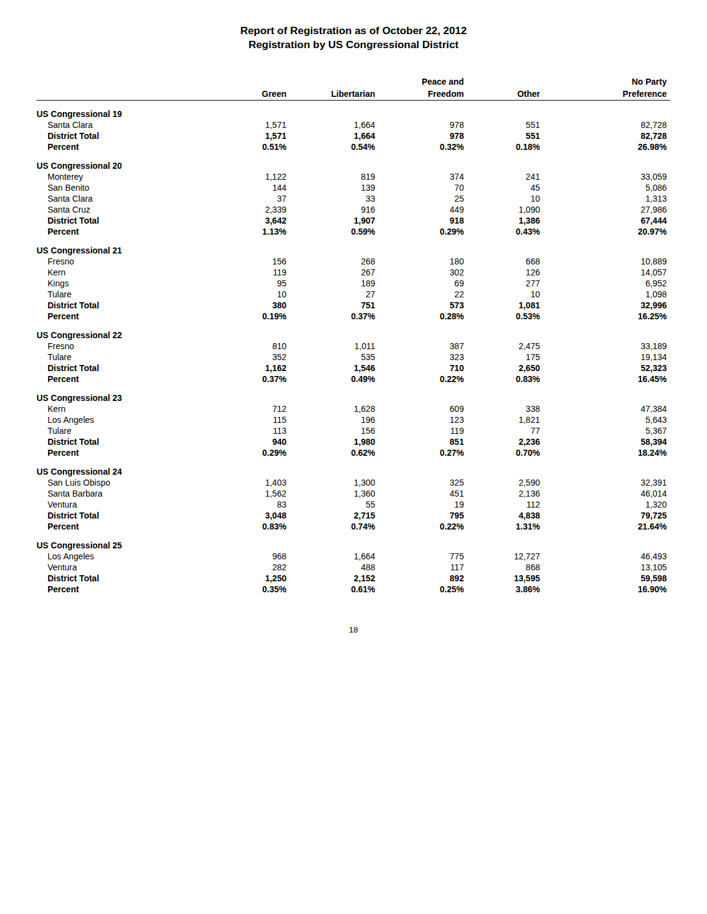Report of Registration as of October 22, 2012
Registration by US Congressional District
| | | | Peace and | | No Party |
| --- | --- | --- | --- | --- | --- |
| | Green | Libertarian | Freedom | Other | Preference |
| US Congressional 19 | | | | | |
| Santa Clara | 1,571 | 1,664 | 978 | 551 | 82,728 |
| District Total | 1,571 | 1,664 | 978 | 551 | 82,728 |
| Percent | 0.51% | 0.54% | 0.32% | 0.18% | 26.98% |
| US Congressional 20 | | | | | |
| Monterey | 1,122 | 819 | 374 | 241 | 33,059 |
| San Benito | 144 | 139 | 70 | 45 | 5,086 |
| Santa Clara | 37 | 33 | 25 | 10 | 1,313 |
| Santa Cruz | 2,339 | 916 | 449 | 1,090 | 27,986 |
| District Total | 3,642 | 1,907 | 918 | 1,386 | 67,444 |
| Percent | 1.13% | 0.59% | 0.29% | 0.43% | 20.97% |
| US Congressional 21 | | | | | |
| Fresno | 156 | 268 | 180 | 668 | 10,889 |
| Kern | 119 | 267 | 302 | 126 | 14,057 |
| Kings | 95 | 189 | 69 | 277 | 6,952 |
| Tulare | 10 | 27 | 22 | 10 | 1,098 |
| District Total | 380 | 751 | 573 | 1,081 | 32,996 |
| Percent | 0.19% | 0.37% | 0.28% | 0.53% | 16.25% |
| US Congressional 22 | | | | | |
| Fresno | 810 | 1,011 | 387 | 2,475 | 33,189 |
| Tulare | 352 | 535 | 323 | 175 | 19,134 |
| District Total | 1,162 | 1,546 | 710 | 2,650 | 52,323 |
| Percent | 0.37% | 0.49% | 0.22% | 0.83% | 16.45% |
| US Congressional 23 | | | | | |
| Kern | 712 | 1,628 | 609 | 338 | 47,384 |
| Los Angeles | 115 | 196 | 123 | 1,821 | 5,643 |
| Tulare | 113 | 156 | 119 | 77 | 5,367 |
| District Total | 940 | 1,980 | 851 | 2,236 | 58,394 |
| Percent | 0.29% | 0.62% | 0.27% | 0.70% | 18.24% |
| US Congressional 24 | | | | | |
| San Luis Obispo | 1,403 | 1,300 | 325 | 2,590 | 32,391 |
| Santa Barbara | 1,562 | 1,360 | 451 | 2,136 | 46,014 |
| Ventura | 83 | 55 | 19 | 112 | 1,320 |
| District Total | 3,048 | 2,715 | 795 | 4,838 | 79,725 |
| Percent | 0.83% | 0.74% | 0.22% | 1.31% | 21.64% |
| US Congressional 25 | | | | | |
| Los Angeles | 968 | 1,664 | 775 | 12,727 | 46,493 |
| Ventura | 282 | 488 | 117 | 868 | 13,105 |
| District Total | 1,250 | 2,152 | 892 | 13,595 | 59,598 |
| Percent | 0.35% | 0.61% | 0.25% | 3.86% | 16.90% |
18